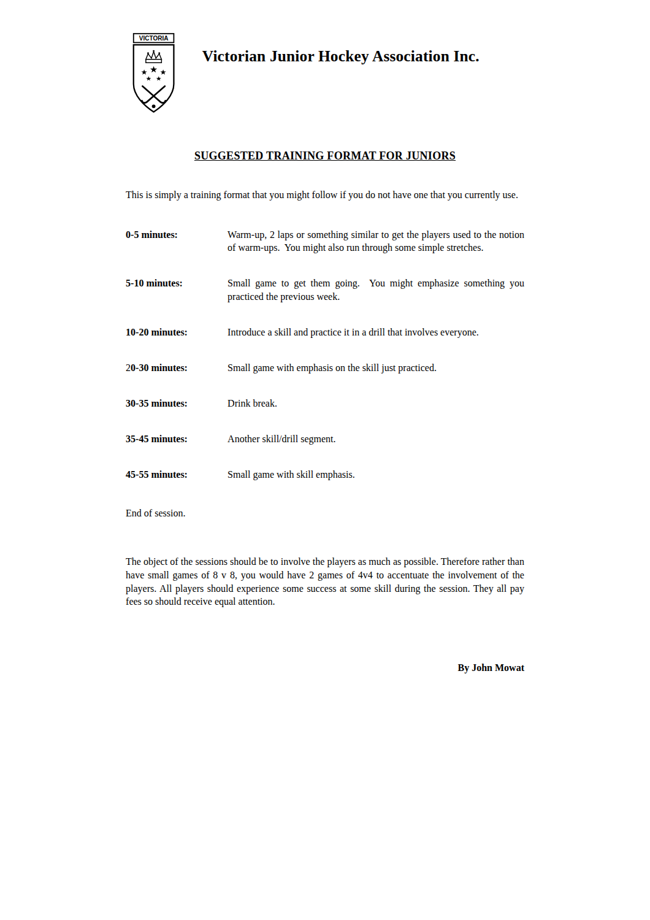VICTORIA
Victorian Junior Hockey Association Inc.
Suggested Training Format for Juniors
This is simply a training format that you might follow if you do not have one that you currently use.
| 0-5 minutes: | Warm-up, 2 laps or something similar to get the players used to the notion of warm-ups. You might also run through some simple stretches. |
| 5-10 minutes: | Small game to get them going. You might emphasize something you practiced the previous week. |
| 10-20 minutes: | Introduce a skill and practice it in a drill that involves everyone. |
| 2 0-30 minutes: | Small game with emphasis on the skill just practiced. |
| 30-35 minutes: | Drink break. |
| 35-45 minutes: | Another skill/drill segment. |
| 45-55 minutes: | Small game with skill emphasis. |
End of session.
The object of the sessions should be to involve the players as much as possible. Therefore rather than have small games of 8 v 8, you would have 2 games of 4v4 to accentuate the involvement of the players. All players should experience some success at some skill during the session. They all pay fees so should receive equal attention.
By John Mowat